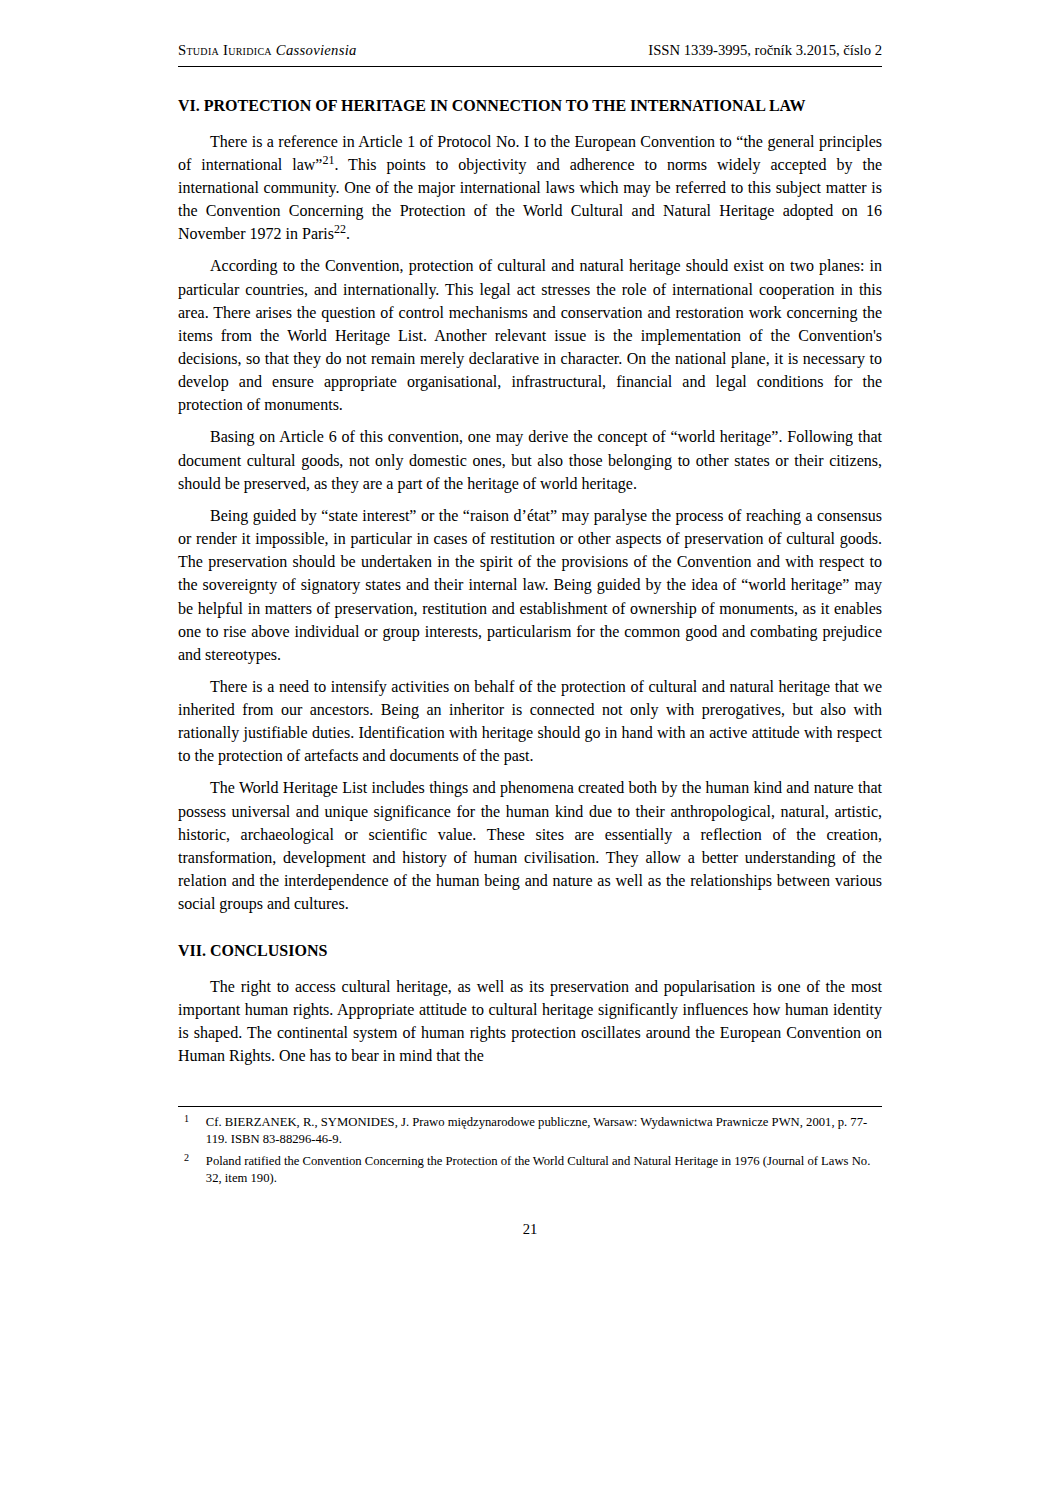Studia Iuridica Cassoviensia ISSN 1339-3995, ročník 3.2015, číslo 2
VI. Protection of heritage in connection to the international law
There is a reference in Article 1 of Protocol No. I to the European Convention to “the general principles of international law”21. This points to objectivity and adherence to norms widely accepted by the international community. One of the major international laws which may be referred to this subject matter is the Convention Concerning the Protection of the World Cultural and Natural Heritage adopted on 16 November 1972 in Paris22.
According to the Convention, protection of cultural and natural heritage should exist on two planes: in particular countries, and internationally. This legal act stresses the role of international cooperation in this area. There arises the question of control mechanisms and conservation and restoration work concerning the items from the World Heritage List. Another relevant issue is the implementation of the Convention's decisions, so that they do not remain merely declarative in character. On the national plane, it is necessary to develop and ensure appropriate organisational, infrastructural, financial and legal conditions for the protection of monuments.
Basing on Article 6 of this convention, one may derive the concept of “world heritage”. Following that document cultural goods, not only domestic ones, but also those belonging to other states or their citizens, should be preserved, as they are a part of the heritage of world heritage.
Being guided by “state interest” or the “raison d’état” may paralyse the process of reaching a consensus or render it impossible, in particular in cases of restitution or other aspects of preservation of cultural goods. The preservation should be undertaken in the spirit of the provisions of the Convention and with respect to the sovereignty of signatory states and their internal law. Being guided by the idea of “world heritage” may be helpful in matters of preservation, restitution and establishment of ownership of monuments, as it enables one to rise above individual or group interests, particularism for the common good and combating prejudice and stereotypes.
There is a need to intensify activities on behalf of the protection of cultural and natural heritage that we inherited from our ancestors. Being an inheritor is connected not only with prerogatives, but also with rationally justifiable duties. Identification with heritage should go in hand with an active attitude with respect to the protection of artefacts and documents of the past.
The World Heritage List includes things and phenomena created both by the human kind and nature that possess universal and unique significance for the human kind due to their anthropological, natural, artistic, historic, archaeological or scientific value. These sites are essentially a reflection of the creation, transformation, development and history of human civilisation. They allow a better understanding of the relation and the interdependence of the human being and nature as well as the relationships between various social groups and cultures.
VII. Conclusions
The right to access cultural heritage, as well as its preservation and popularisation is one of the most important human rights. Appropriate attitude to cultural heritage significantly influences how human identity is shaped. The continental system of human rights protection oscillates around the European Convention on Human Rights. One has to bear in mind that the
Cf. BIERZANEK, R., SYMONIDES, J. Prawo międzynarodowe publiczne, Warsaw: Wydawnictwa Prawnicze PWN, 2001, p. 77-119. ISBN 83-88296-46-9.
Poland ratified the Convention Concerning the Protection of the World Cultural and Natural Heritage in 1976 (Journal of Laws No. 32, item 190).
21